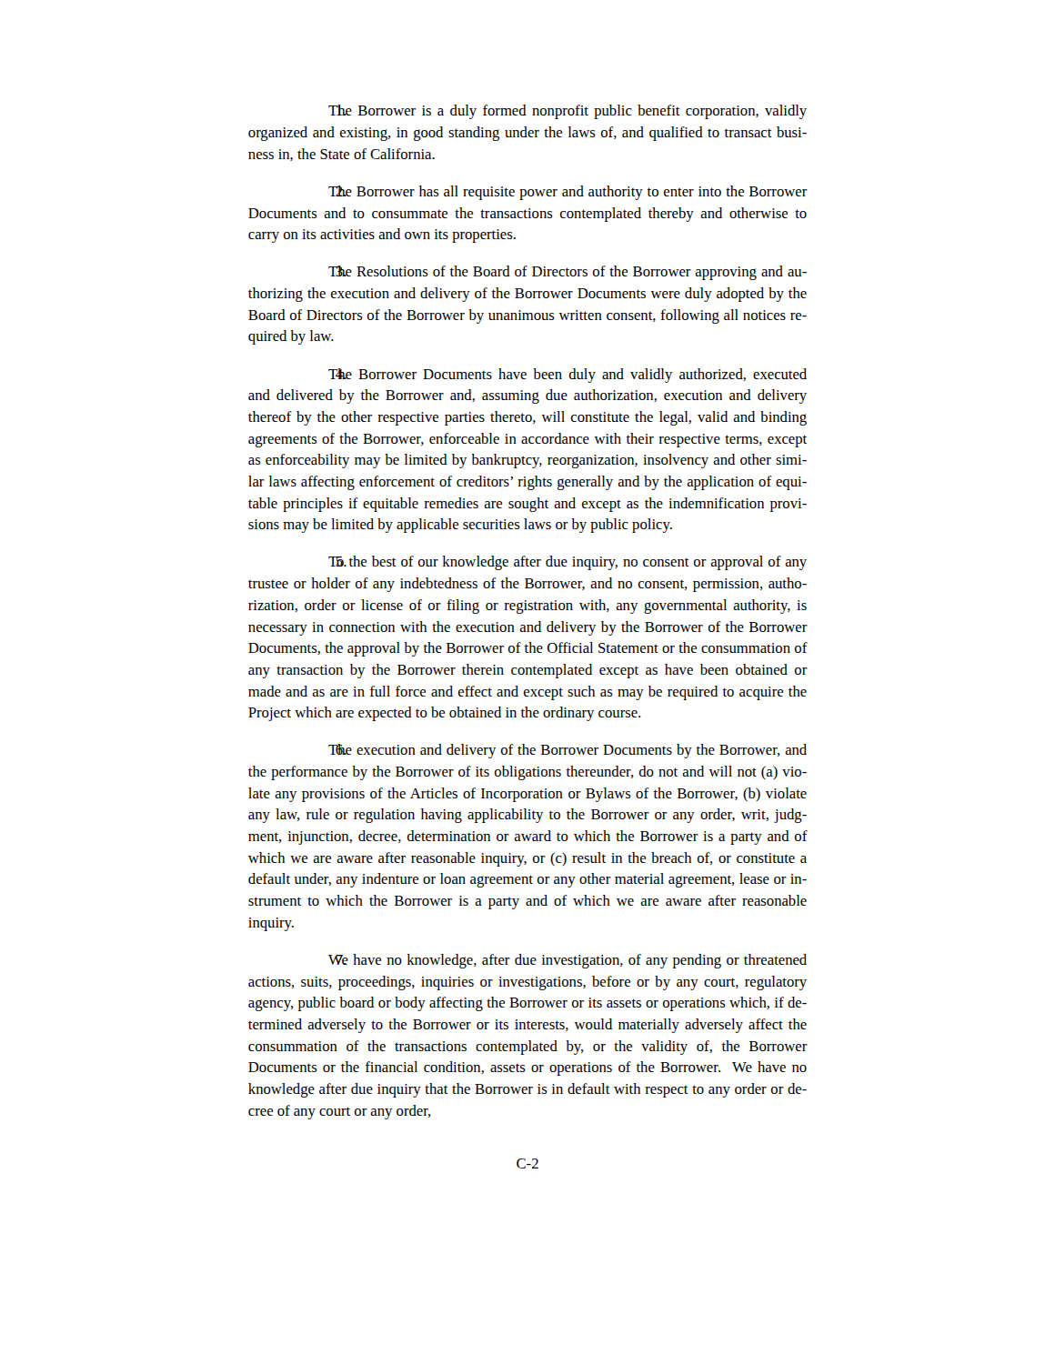1. The Borrower is a duly formed nonprofit public benefit corporation, validly organized and existing, in good standing under the laws of, and qualified to transact business in, the State of California.
2. The Borrower has all requisite power and authority to enter into the Borrower Documents and to consummate the transactions contemplated thereby and otherwise to carry on its activities and own its properties.
3. The Resolutions of the Board of Directors of the Borrower approving and authorizing the execution and delivery of the Borrower Documents were duly adopted by the Board of Directors of the Borrower by unanimous written consent, following all notices required by law.
4. The Borrower Documents have been duly and validly authorized, executed and delivered by the Borrower and, assuming due authorization, execution and delivery thereof by the other respective parties thereto, will constitute the legal, valid and binding agreements of the Borrower, enforceable in accordance with their respective terms, except as enforceability may be limited by bankruptcy, reorganization, insolvency and other similar laws affecting enforcement of creditors’ rights generally and by the application of equitable principles if equitable remedies are sought and except as the indemnification provisions may be limited by applicable securities laws or by public policy.
5. To the best of our knowledge after due inquiry, no consent or approval of any trustee or holder of any indebtedness of the Borrower, and no consent, permission, authorization, order or license of or filing or registration with, any governmental authority, is necessary in connection with the execution and delivery by the Borrower of the Borrower Documents, the approval by the Borrower of the Official Statement or the consummation of any transaction by the Borrower therein contemplated except as have been obtained or made and as are in full force and effect and except such as may be required to acquire the Project which are expected to be obtained in the ordinary course.
6. The execution and delivery of the Borrower Documents by the Borrower, and the performance by the Borrower of its obligations thereunder, do not and will not (a) violate any provisions of the Articles of Incorporation or Bylaws of the Borrower, (b) violate any law, rule or regulation having applicability to the Borrower or any order, writ, judgment, injunction, decree, determination or award to which the Borrower is a party and of which we are aware after reasonable inquiry, or (c) result in the breach of, or constitute a default under, any indenture or loan agreement or any other material agreement, lease or instrument to which the Borrower is a party and of which we are aware after reasonable inquiry.
7. We have no knowledge, after due investigation, of any pending or threatened actions, suits, proceedings, inquiries or investigations, before or by any court, regulatory agency, public board or body affecting the Borrower or its assets or operations which, if determined adversely to the Borrower or its interests, would materially adversely affect the consummation of the transactions contemplated by, or the validity of, the Borrower Documents or the financial condition, assets or operations of the Borrower. We have no knowledge after due inquiry that the Borrower is in default with respect to any order or decree of any court or any order,
C-2